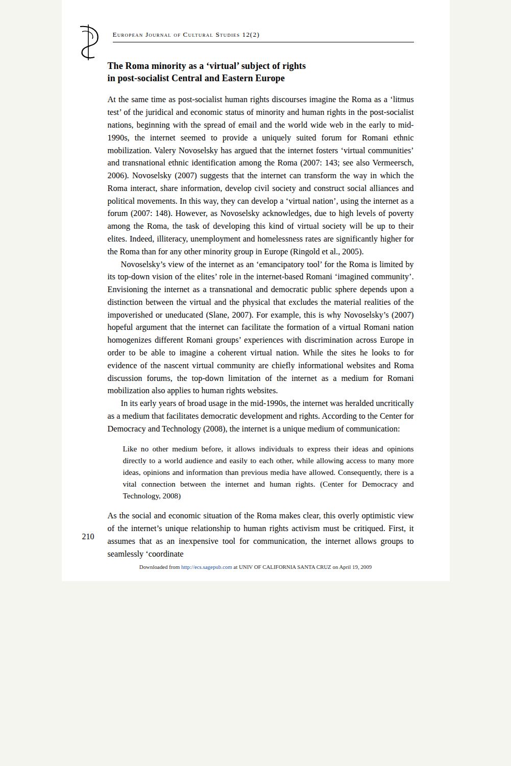European Journal of Cultural Studies 12(2)
The Roma minority as a ‘virtual’ subject of rights
in post-socialist Central and Eastern Europe
At the same time as post-socialist human rights discourses imagine the Roma as a ‘litmus test’ of the juridical and economic status of minority and human rights in the post-socialist nations, beginning with the spread of email and the world wide web in the early to mid-1990s, the internet seemed to provide a uniquely suited forum for Romani ethnic mobilization. Valery Novoselsky has argued that the internet fosters ‘virtual communities’ and transnational ethnic identification among the Roma (2007: 143; see also Vermeersch, 2006). Novoselsky (2007) suggests that the internet can transform the way in which the Roma interact, share information, develop civil society and construct social alliances and political movements. In this way, they can develop a ‘virtual nation’, using the internet as a forum (2007: 148). However, as Novoselsky acknowledges, due to high levels of poverty among the Roma, the task of developing this kind of virtual society will be up to their elites. Indeed, illiteracy, unemployment and homelessness rates are significantly higher for the Roma than for any other minority group in Europe (Ringold et al., 2005).
Novoselsky’s view of the internet as an ‘emancipatory tool’ for the Roma is limited by its top-down vision of the elites’ role in the internet-based Romani ‘imagined community’. Envisioning the internet as a transnational and democratic public sphere depends upon a distinction between the virtual and the physical that excludes the material realities of the impoverished or uneducated (Slane, 2007). For example, this is why Novoselsky’s (2007) hopeful argument that the internet can facilitate the formation of a virtual Romani nation homogenizes different Romani groups’ experiences with discrimination across Europe in order to be able to imagine a coherent virtual nation. While the sites he looks to for evidence of the nascent virtual community are chiefly informational websites and Roma discussion forums, the top-down limitation of the internet as a medium for Romani mobilization also applies to human rights websites.
In its early years of broad usage in the mid-1990s, the internet was heralded uncritically as a medium that facilitates democratic development and rights. According to the Center for Democracy and Technology (2008), the internet is a unique medium of communication:
Like no other medium before, it allows individuals to express their ideas and opinions directly to a world audience and easily to each other, while allowing access to many more ideas, opinions and information than previous media have allowed. Consequently, there is a vital connection between the internet and human rights. (Center for Democracy and Technology, 2008)
As the social and economic situation of the Roma makes clear, this overly optimistic view of the internet’s unique relationship to human rights activism must be critiqued. First, it assumes that as an inexpensive tool for communication, the internet allows groups to seamlessly ‘coordinate
210
Downloaded from http://ecs.sagepub.com at UNIV OF CALIFORNIA SANTA CRUZ on April 19, 2009